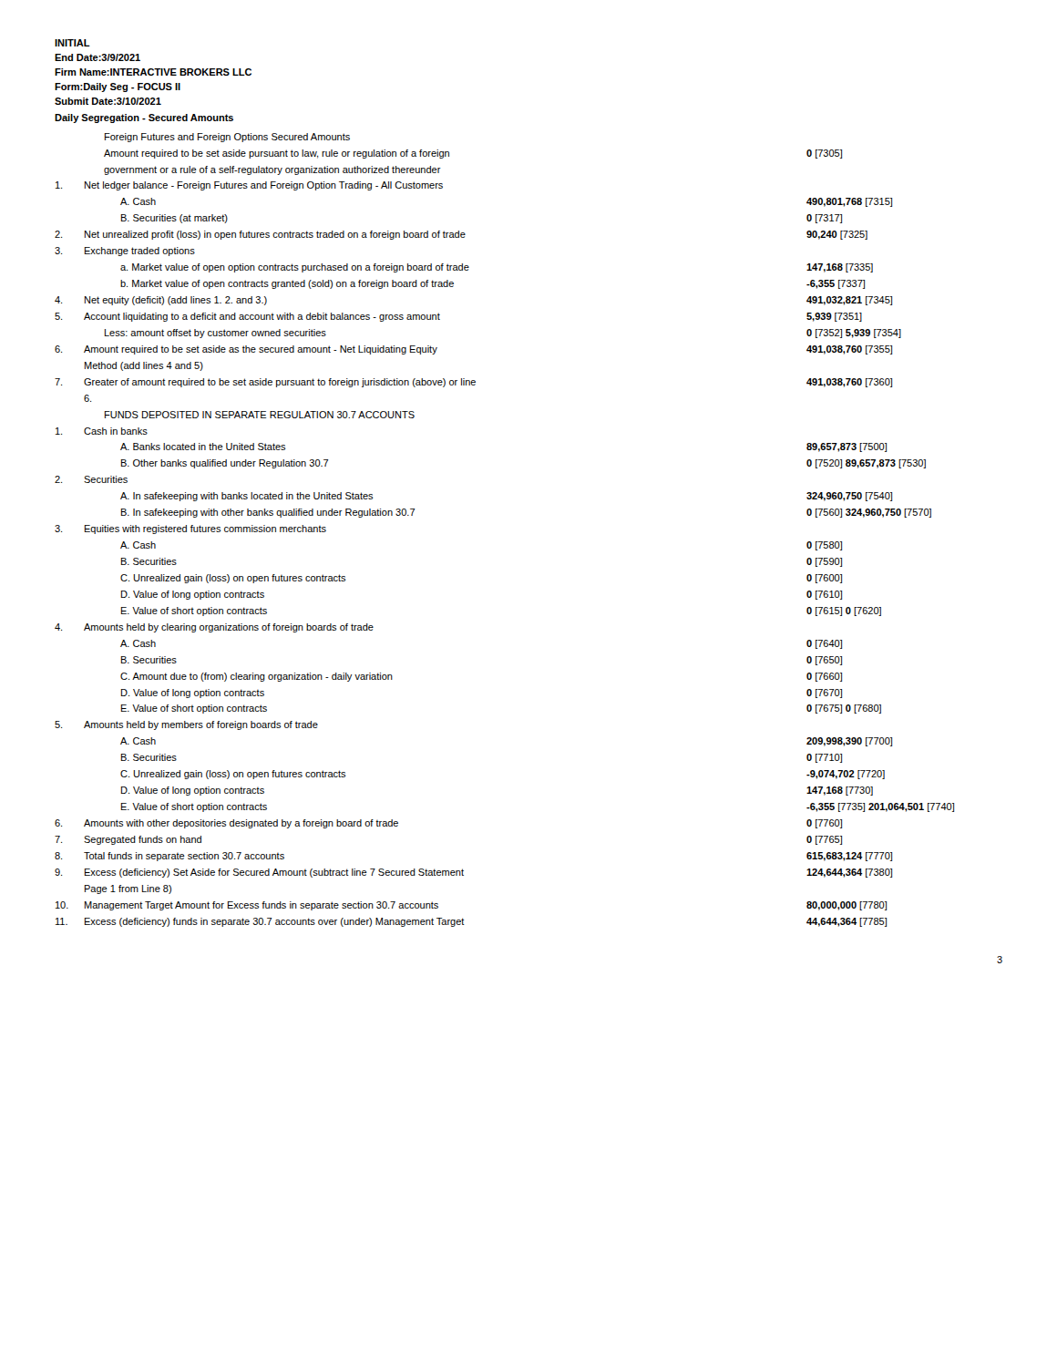INITIAL
End Date:3/9/2021
Firm Name:INTERACTIVE BROKERS LLC
Form:Daily Seg - FOCUS II
Submit Date:3/10/2021
Daily Segregation - Secured Amounts
| | Foreign Futures and Foreign Options Secured Amounts | |
| | Amount required to be set aside pursuant to law, rule or regulation of a foreign | 0 [7305] |
| | government or a rule of a self-regulatory organization authorized thereunder | |
| 1. | Net ledger balance - Foreign Futures and Foreign Option Trading - All Customers | |
| | A. Cash | 490,801,768 [7315] |
| | B. Securities (at market) | 0 [7317] |
| 2. | Net unrealized profit (loss) in open futures contracts traded on a foreign board of trade | 90,240 [7325] |
| 3. | Exchange traded options | |
| | a. Market value of open option contracts purchased on a foreign board of trade | 147,168 [7335] |
| | b. Market value of open contracts granted (sold) on a foreign board of trade | -6,355 [7337] |
| 4. | Net equity (deficit) (add lines 1. 2. and 3.) | 491,032,821 [7345] |
| 5. | Account liquidating to a deficit and account with a debit balances - gross amount | 5,939 [7351] |
| | Less: amount offset by customer owned securities | 0 [7352] 5,939 [7354] |
| 6. | Amount required to be set aside as the secured amount - Net Liquidating Equity | 491,038,760 [7355] |
| | Method (add lines 4 and 5) | |
| 7. | Greater of amount required to be set aside pursuant to foreign jurisdiction (above) or line | 491,038,760 [7360] |
| | 6. | |
| | FUNDS DEPOSITED IN SEPARATE REGULATION 30.7 ACCOUNTS | |
| 1. | Cash in banks | |
| | A. Banks located in the United States | 89,657,873 [7500] |
| | B. Other banks qualified under Regulation 30.7 | 0 [7520] 89,657,873 [7530] |
| 2. | Securities | |
| | A. In safekeeping with banks located in the United States | 324,960,750 [7540] |
| | B. In safekeeping with other banks qualified under Regulation 30.7 | 0 [7560] 324,960,750 [7570] |
| 3. | Equities with registered futures commission merchants | |
| | A. Cash | 0 [7580] |
| | B. Securities | 0 [7590] |
| | C. Unrealized gain (loss) on open futures contracts | 0 [7600] |
| | D. Value of long option contracts | 0 [7610] |
| | E. Value of short option contracts | 0 [7615] 0 [7620] |
| 4. | Amounts held by clearing organizations of foreign boards of trade | |
| | A. Cash | 0 [7640] |
| | B. Securities | 0 [7650] |
| | C. Amount due to (from) clearing organization - daily variation | 0 [7660] |
| | D. Value of long option contracts | 0 [7670] |
| | E. Value of short option contracts | 0 [7675] 0 [7680] |
| 5. | Amounts held by members of foreign boards of trade | |
| | A. Cash | 209,998,390 [7700] |
| | B. Securities | 0 [7710] |
| | C. Unrealized gain (loss) on open futures contracts | -9,074,702 [7720] |
| | D. Value of long option contracts | 147,168 [7730] |
| | E. Value of short option contracts | -6,355 [7735] 201,064,501 [7740] |
| 6. | Amounts with other depositories designated by a foreign board of trade | 0 [7760] |
| 7. | Segregated funds on hand | 0 [7765] |
| 8. | Total funds in separate section 30.7 accounts | 615,683,124 [7770] |
| 9. | Excess (deficiency) Set Aside for Secured Amount (subtract line 7 Secured Statement | 124,644,364 [7380] |
| | Page 1 from Line 8) | |
| 10. | Management Target Amount for Excess funds in separate section 30.7 accounts | 80,000,000 [7780] |
| 11. | Excess (deficiency) funds in separate 30.7 accounts over (under) Management Target | 44,644,364 [7785] |
3